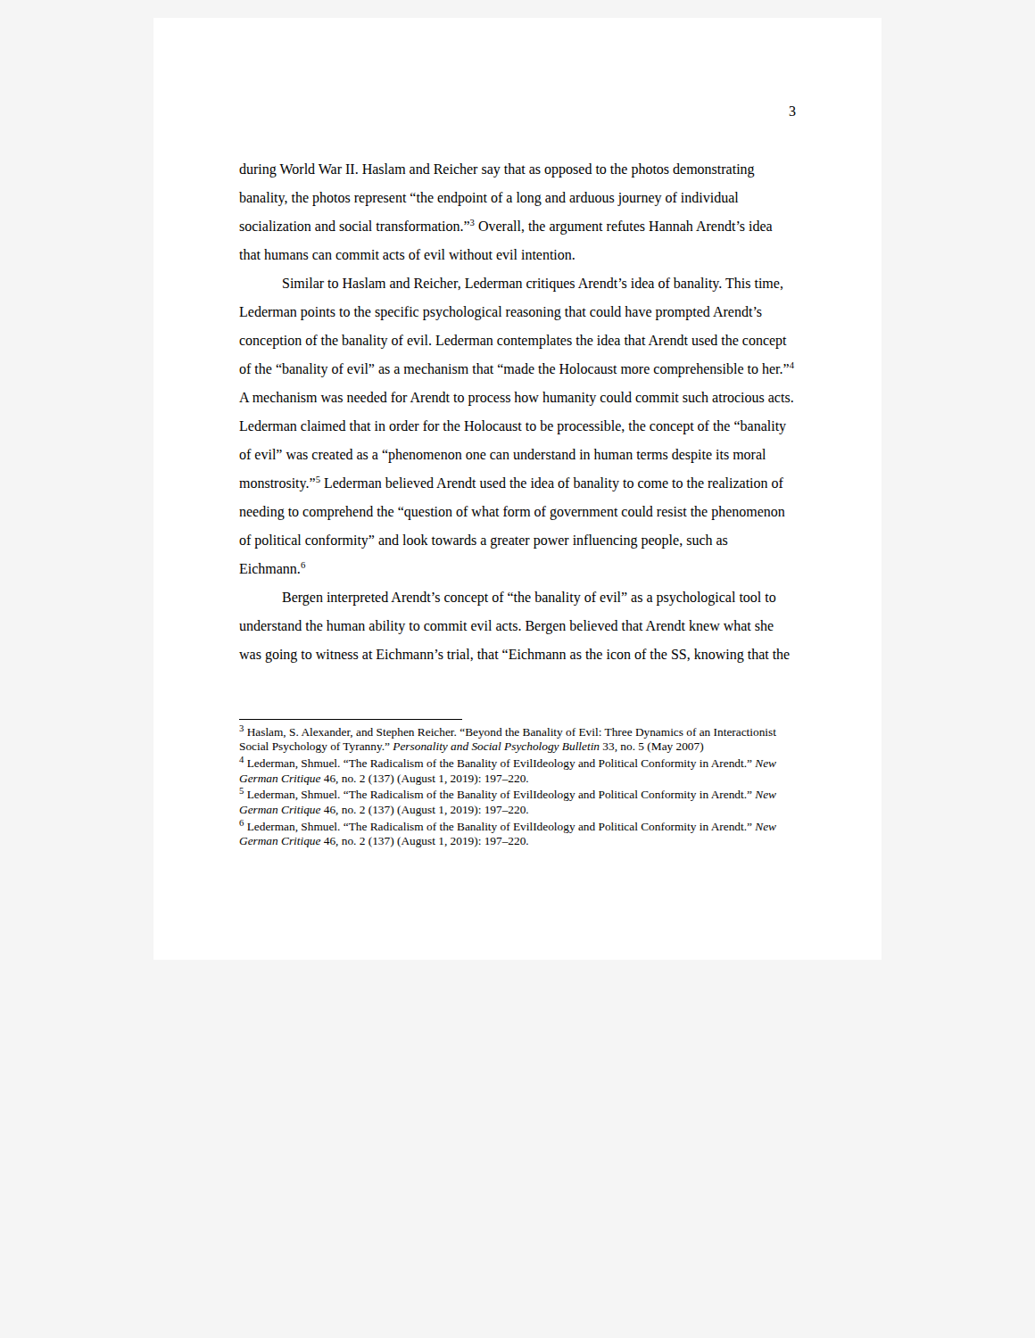3
during World War II. Haslam and Reicher say that as opposed to the photos demonstrating banality, the photos represent “the endpoint of a long and arduous journey of individual socialization and social transformation.”3 Overall, the argument refutes Hannah Arendt’s idea that humans can commit acts of evil without evil intention.
Similar to Haslam and Reicher, Lederman critiques Arendt’s idea of banality. This time, Lederman points to the specific psychological reasoning that could have prompted Arendt’s conception of the banality of evil. Lederman contemplates the idea that Arendt used the concept of the “banality of evil” as a mechanism that “made the Holocaust more comprehensible to her.”4 A mechanism was needed for Arendt to process how humanity could commit such atrocious acts. Lederman claimed that in order for the Holocaust to be processible, the concept of the “banality of evil” was created as a “phenomenon one can understand in human terms despite its moral monstrosity.”5 Lederman believed Arendt used the idea of banality to come to the realization of needing to comprehend the “question of what form of government could resist the phenomenon of political conformity” and look towards a greater power influencing people, such as Eichmann.6
Bergen interpreted Arendt’s concept of “the banality of evil” as a psychological tool to understand the human ability to commit evil acts. Bergen believed that Arendt knew what she was going to witness at Eichmann’s trial, that “Eichmann as the icon of the SS, knowing that the
3 Haslam, S. Alexander, and Stephen Reicher. “Beyond the Banality of Evil: Three Dynamics of an Interactionist Social Psychology of Tyranny.” Personality and Social Psychology Bulletin 33, no. 5 (May 2007)
4 Lederman, Shmuel. “The Radicalism of the Banality of EvilIdeology and Political Conformity in Arendt.” New German Critique 46, no. 2 (137) (August 1, 2019): 197–220.
5 Lederman, Shmuel. “The Radicalism of the Banality of EvilIdeology and Political Conformity in Arendt.” New German Critique 46, no. 2 (137) (August 1, 2019): 197–220.
6 Lederman, Shmuel. “The Radicalism of the Banality of EvilIdeology and Political Conformity in Arendt.” New German Critique 46, no. 2 (137) (August 1, 2019): 197–220.